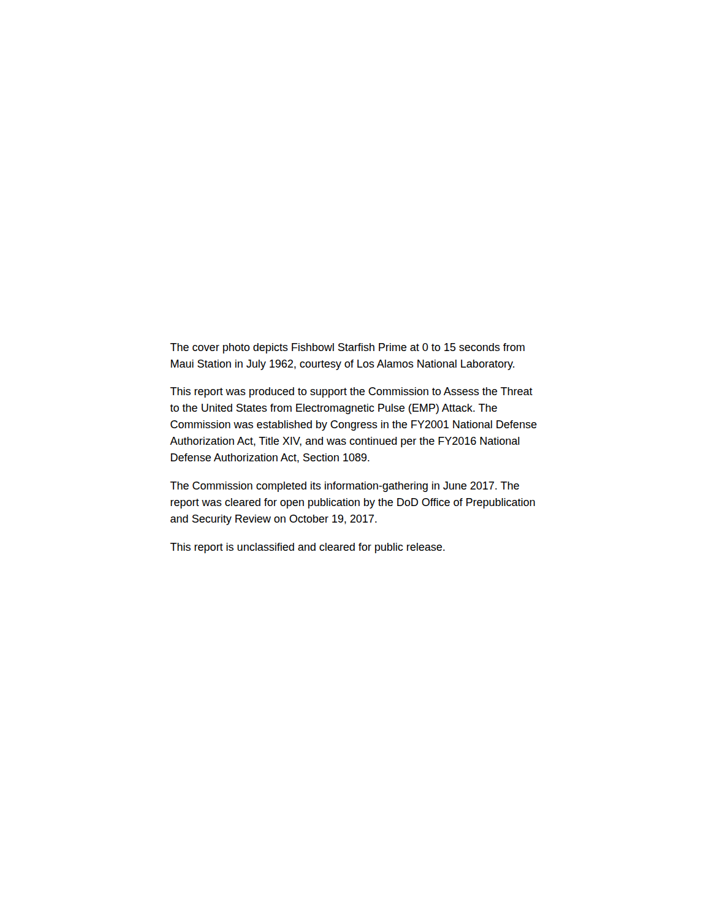The cover photo depicts Fishbowl Starfish Prime at 0 to 15 seconds from Maui Station in July 1962, courtesy of Los Alamos National Laboratory.
This report was produced to support the Commission to Assess the Threat to the United States from Electromagnetic Pulse (EMP) Attack. The Commission was established by Congress in the FY2001 National Defense Authorization Act, Title XIV, and was continued per the FY2016 National Defense Authorization Act, Section 1089.
The Commission completed its information-gathering in June 2017. The report was cleared for open publication by the DoD Office of Prepublication and Security Review on October 19, 2017.
This report is unclassified and cleared for public release.